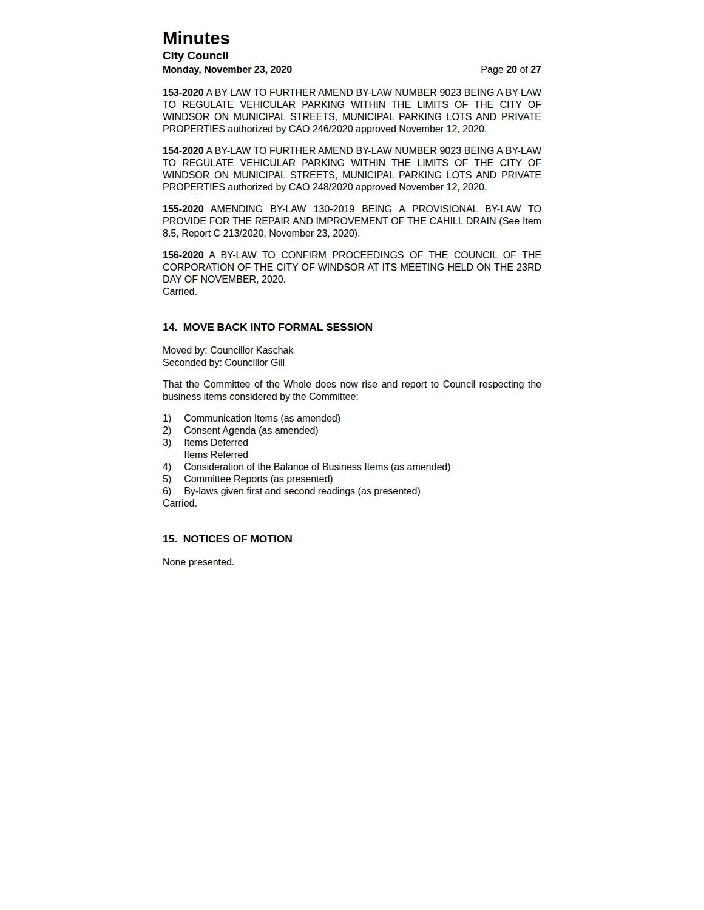Minutes
City Council
Monday, November 23, 2020 Page 20 of 27
153-2020 A BY-LAW TO FURTHER AMEND BY-LAW NUMBER 9023 BEING A BY-LAW TO REGULATE VEHICULAR PARKING WITHIN THE LIMITS OF THE CITY OF WINDSOR ON MUNICIPAL STREETS, MUNICIPAL PARKING LOTS AND PRIVATE PROPERTIES authorized by CAO 246/2020 approved November 12, 2020.
154-2020 A BY-LAW TO FURTHER AMEND BY-LAW NUMBER 9023 BEING A BY-LAW TO REGULATE VEHICULAR PARKING WITHIN THE LIMITS OF THE CITY OF WINDSOR ON MUNICIPAL STREETS, MUNICIPAL PARKING LOTS AND PRIVATE PROPERTIES authorized by CAO 248/2020 approved November 12, 2020.
155-2020 AMENDING BY-LAW 130-2019 BEING A PROVISIONAL BY-LAW TO PROVIDE FOR THE REPAIR AND IMPROVEMENT OF THE CAHILL DRAIN (See Item 8.5, Report C 213/2020, November 23, 2020).
156-2020 A BY-LAW TO CONFIRM PROCEEDINGS OF THE COUNCIL OF THE CORPORATION OF THE CITY OF WINDSOR AT ITS MEETING HELD ON THE 23RD DAY OF NOVEMBER, 2020.
Carried.
14. MOVE BACK INTO FORMAL SESSION
Moved by: Councillor Kaschak
Seconded by: Councillor Gill
That the Committee of the Whole does now rise and report to Council respecting the business items considered by the Committee:
1) Communication Items (as amended)
2) Consent Agenda (as amended)
3) Items Deferred
Items Referred
4) Consideration of the Balance of Business Items (as amended)
5) Committee Reports (as presented)
6) By-laws given first and second readings (as presented)
Carried.
15. NOTICES OF MOTION
None presented.